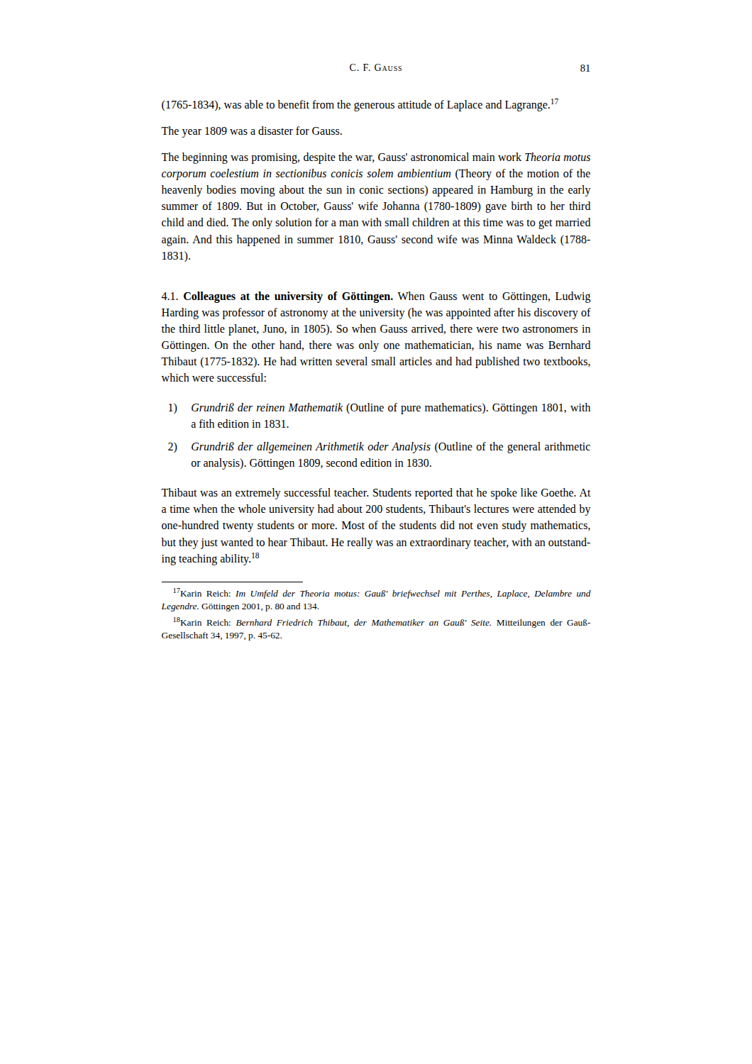C. F. Gauss 81
(1765-1834), was able to benefit from the generous attitude of Laplace and Lagrange.17
The year 1809 was a disaster for Gauss.
The beginning was promising, despite the war, Gauss' astronomical main work Theoria motus corporum coelestium in sectionibus conicis solem ambientium (Theory of the motion of the heavenly bodies moving about the sun in conic sections) appeared in Hamburg in the early summer of 1809. But in October, Gauss' wife Johanna (1780-1809) gave birth to her third child and died. The only solution for a man with small children at this time was to get married again. And this happened in summer 1810, Gauss' second wife was Minna Waldeck (1788-1831).
4.1. Colleagues at the university of Göttingen. When Gauss went to Göttingen, Ludwig Harding was professor of astronomy at the university (he was appointed after his discovery of the third little planet, Juno, in 1805). So when Gauss arrived, there were two astronomers in Göttingen. On the other hand, there was only one mathematician, his name was Bernhard Thibaut (1775-1832). He had written several small articles and had published two textbooks, which were successful:
1) Grundriß der reinen Mathematik (Outline of pure mathematics). Göttingen 1801, with a fith edition in 1831.
2) Grundriß der allgemeinen Arithmetik oder Analysis (Outline of the general arithmetic or analysis). Göttingen 1809, second edition in 1830.
Thibaut was an extremely successful teacher. Students reported that he spoke like Goethe. At a time when the whole university had about 200 students, Thibaut's lectures were attended by one-hundred twenty students or more. Most of the students did not even study mathematics, but they just wanted to hear Thibaut. He really was an extraordinary teacher, with an outstanding teaching ability.18
17Karin Reich: Im Umfeld der Theoria motus: Gauß' briefwechsel mit Perthes, Laplace, Delambre und Legendre. Göttingen 2001, p. 80 and 134.
18Karin Reich: Bernhard Friedrich Thibaut, der Mathematiker an Gauß' Seite. Mitteilungen der Gauß-Gesellschaft 34, 1997, p. 45-62.